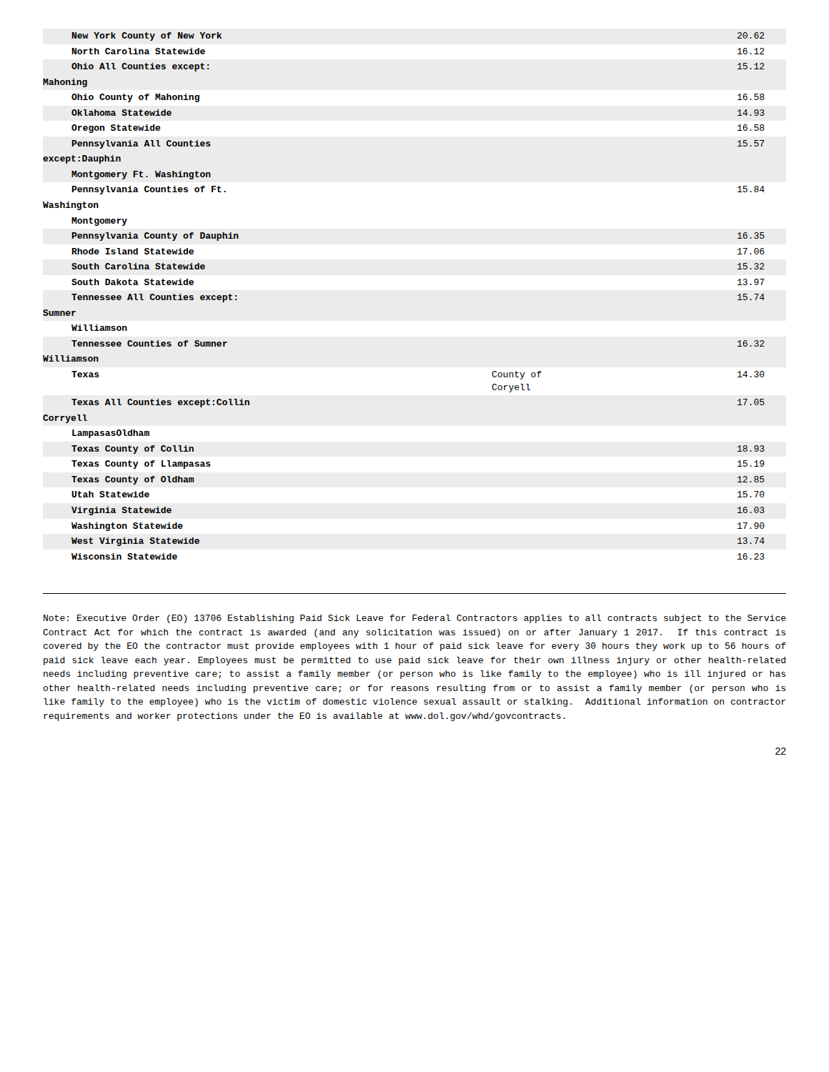| New York County of New York | | 20.62 |
| North Carolina Statewide | | 16.12 |
| Ohio All Counties except: | | 15.12 |
| Mahoning |
| Ohio County of Mahoning | | 16.58 |
| Oklahoma Statewide | | 14.93 |
| Oregon Statewide | | 16.58 |
| Pennsylvania All Counties | | 15.57 |
| except:Dauphin |
| Montgomery Ft. Washington |
| Pennsylvania Counties of Ft. | | 15.84 |
| Washington |
| Montgomery |
| Pennsylvania County of Dauphin | | 16.35 |
| Rhode Island Statewide | | 17.06 |
| South Carolina Statewide | | 15.32 |
| South Dakota Statewide | | 13.97 |
| Tennessee All Counties except: | | 15.74 |
| Sumner |
| Williamson |
| Tennessee Counties of Sumner | | 16.32 |
| Williamson |
| Texas | County of Coryell | 14.30 |
| Texas All Counties except:Collin | | 17.05 |
| Corryell |
| LampasasOldham |
| Texas County of Collin | | 18.93 |
| Texas County of Llampasas | | 15.19 |
| Texas County of Oldham | | 12.85 |
| Utah Statewide | | 15.70 |
| Virginia Statewide | | 16.03 |
| Washington Statewide | | 17.90 |
| West Virginia Statewide | | 13.74 |
| Wisconsin Statewide | | 16.23 |
Note: Executive Order (EO) 13706 Establishing Paid Sick Leave for Federal Contractors applies to all contracts subject to the Service Contract Act for which the contract is awarded (and any solicitation was issued) on or after January 1 2017. If this contract is covered by the EO the contractor must provide employees with 1 hour of paid sick leave for every 30 hours they work up to 56 hours of paid sick leave each year. Employees must be permitted to use paid sick leave for their own illness injury or other health-related needs including preventive care; to assist a family member (or person who is like family to the employee) who is ill injured or has other health-related needs including preventive care; or for reasons resulting from or to assist a family member (or person who is like family to the employee) who is the victim of domestic violence sexual assault or stalking. Additional information on contractor requirements and worker protections under the EO is available at www.dol.gov/whd/govcontracts.
22